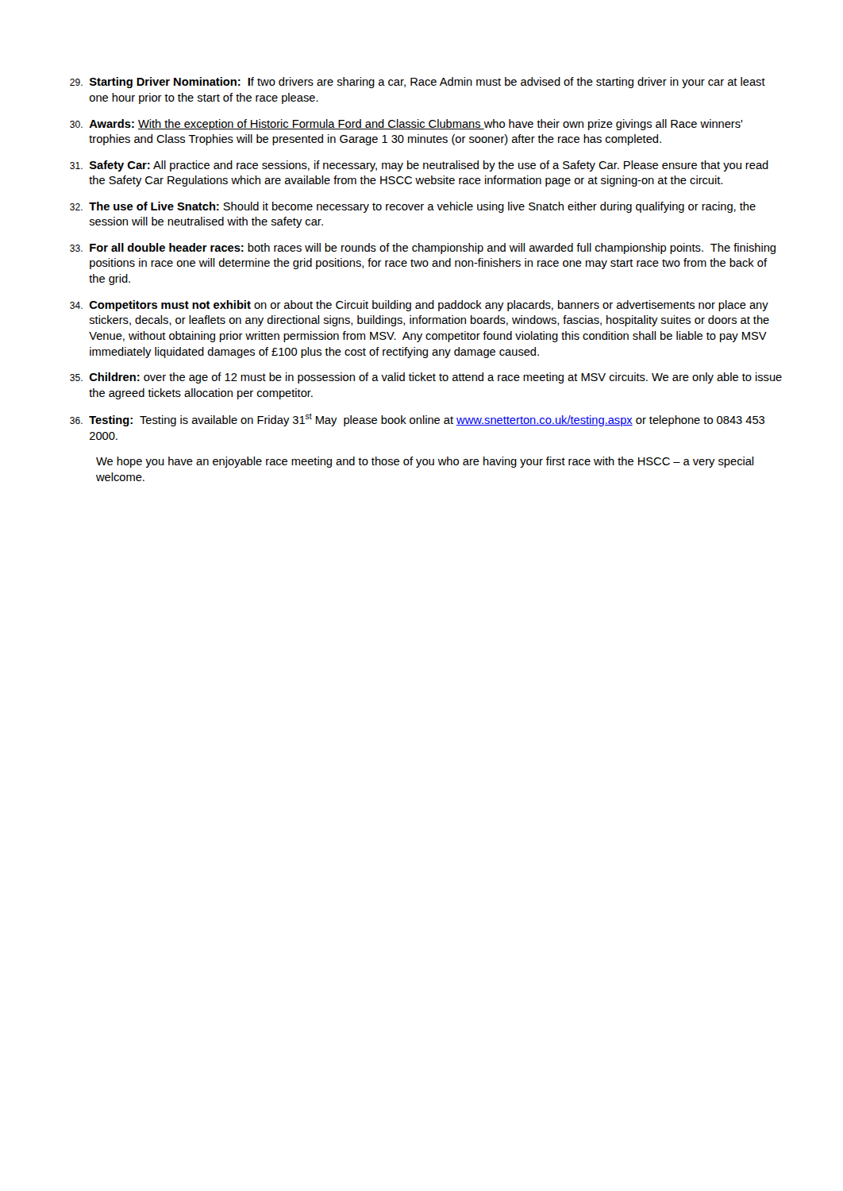Starting Driver Nomination: If two drivers are sharing a car, Race Admin must be advised of the starting driver in your car at least one hour prior to the start of the race please.
Awards: With the exception of Historic Formula Ford and Classic Clubmans who have their own prize givings all Race winners' trophies and Class Trophies will be presented in Garage 1 30 minutes (or sooner) after the race has completed.
Safety Car: All practice and race sessions, if necessary, may be neutralised by the use of a Safety Car. Please ensure that you read the Safety Car Regulations which are available from the HSCC website race information page or at signing-on at the circuit.
The use of Live Snatch: Should it become necessary to recover a vehicle using live Snatch either during qualifying or racing, the session will be neutralised with the safety car.
For all double header races: both races will be rounds of the championship and will awarded full championship points. The finishing positions in race one will determine the grid positions, for race two and non-finishers in race one may start race two from the back of the grid.
Competitors must not exhibit on or about the Circuit building and paddock any placards, banners or advertisements nor place any stickers, decals, or leaflets on any directional signs, buildings, information boards, windows, fascias, hospitality suites or doors at the Venue, without obtaining prior written permission from MSV. Any competitor found violating this condition shall be liable to pay MSV immediately liquidated damages of £100 plus the cost of rectifying any damage caused.
Children: over the age of 12 must be in possession of a valid ticket to attend a race meeting at MSV circuits. We are only able to issue the agreed tickets allocation per competitor.
Testing: Testing is available on Friday 31st May please book online at www.snetterton.co.uk/testing.aspx or telephone to 0843 453 2000.
We hope you have an enjoyable race meeting and to those of you who are having your first race with the HSCC – a very special welcome.